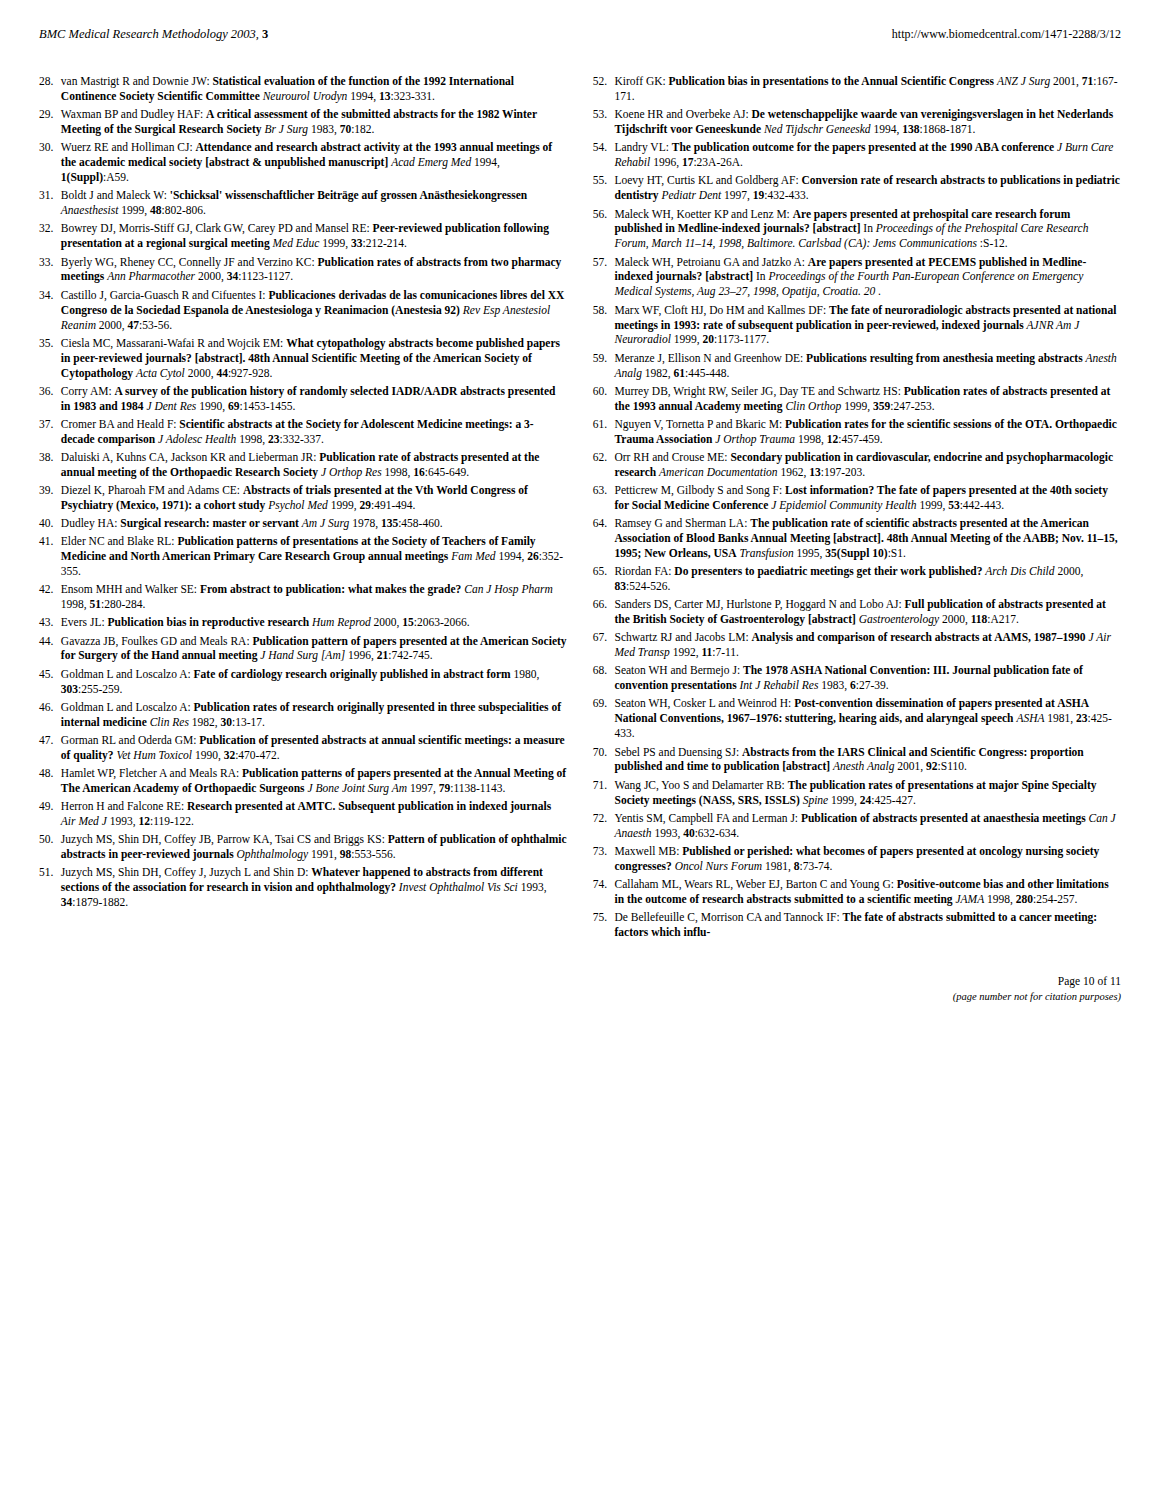BMC Medical Research Methodology 2003, 3
http://www.biomedcentral.com/1471-2288/3/12
28. van Mastrigt R and Downie JW: Statistical evaluation of the function of the 1992 International Continence Society Scientific Committee Neurourol Urodyn 1994, 13:323-331.
29. Waxman BP and Dudley HAF: A critical assessment of the submitted abstracts for the 1982 Winter Meeting of the Surgical Research Society Br J Surg 1983, 70:182.
30. Wuerz RE and Holliman CJ: Attendance and research abstract activity at the 1993 annual meetings of the academic medical society [abstract & unpublished manuscript] Acad Emerg Med 1994, 1(Suppl):A59.
31. Boldt J and Maleck W: 'Schicksal' wissenschaftlicher Beiträge auf grossen Anästhesiekongressen Anaesthesist 1999, 48:802-806.
32. Bowrey DJ, Morris-Stiff GJ, Clark GW, Carey PD and Mansel RE: Peer-reviewed publication following presentation at a regional surgical meeting Med Educ 1999, 33:212-214.
33. Byerly WG, Rheney CC, Connelly JF and Verzino KC: Publication rates of abstracts from two pharmacy meetings Ann Pharmacother 2000, 34:1123-1127.
34. Castillo J, Garcia-Guasch R and Cifuentes I: Publicaciones derivadas de las comunicaciones libres del XX Congreso de la Sociedad Espanola de Anestesiologa y Reanimacion (Anestesia 92) Rev Esp Anestesiol Reanim 2000, 47:53-56.
35. Ciesla MC, Massarani-Wafai R and Wojcik EM: What cytopathology abstracts become published papers in peer-reviewed journals? [abstract]. 48th Annual Scientific Meeting of the American Society of Cytopathology Acta Cytol 2000, 44:927-928.
36. Corry AM: A survey of the publication history of randomly selected IADR/AADR abstracts presented in 1983 and 1984 J Dent Res 1990, 69:1453-1455.
37. Cromer BA and Heald F: Scientific abstracts at the Society for Adolescent Medicine meetings: a 3-decade comparison J Adolesc Health 1998, 23:332-337.
38. Daluiski A, Kuhns CA, Jackson KR and Lieberman JR: Publication rate of abstracts presented at the annual meeting of the Orthopaedic Research Society J Orthop Res 1998, 16:645-649.
39. Diezel K, Pharoah FM and Adams CE: Abstracts of trials presented at the Vth World Congress of Psychiatry (Mexico, 1971): a cohort study Psychol Med 1999, 29:491-494.
40. Dudley HA: Surgical research: master or servant Am J Surg 1978, 135:458-460.
41. Elder NC and Blake RL: Publication patterns of presentations at the Society of Teachers of Family Medicine and North American Primary Care Research Group annual meetings Fam Med 1994, 26:352-355.
42. Ensom MHH and Walker SE: From abstract to publication: what makes the grade? Can J Hosp Pharm 1998, 51:280-284.
43. Evers JL: Publication bias in reproductive research Hum Reprod 2000, 15:2063-2066.
44. Gavazza JB, Foulkes GD and Meals RA: Publication pattern of papers presented at the American Society for Surgery of the Hand annual meeting J Hand Surg [Am] 1996, 21:742-745.
45. Goldman L and Loscalzo A: Fate of cardiology research originally published in abstract form 1980, 303:255-259.
46. Goldman L and Loscalzo A: Publication rates of research originally presented in three subspecialities of internal medicine Clin Res 1982, 30:13-17.
47. Gorman RL and Oderda GM: Publication of presented abstracts at annual scientific meetings: a measure of quality? Vet Hum Toxicol 1990, 32:470-472.
48. Hamlet WP, Fletcher A and Meals RA: Publication patterns of papers presented at the Annual Meeting of The American Academy of Orthopaedic Surgeons J Bone Joint Surg Am 1997, 79:1138-1143.
49. Herron H and Falcone RE: Research presented at AMTC. Subsequent publication in indexed journals Air Med J 1993, 12:119-122.
50. Juzych MS, Shin DH, Coffey JB, Parrow KA, Tsai CS and Briggs KS: Pattern of publication of ophthalmic abstracts in peer-reviewed journals Ophthalmology 1991, 98:553-556.
51. Juzych MS, Shin DH, Coffey J, Juzych L and Shin D: Whatever happened to abstracts from different sections of the association for research in vision and ophthalmology? Invest Ophthalmol Vis Sci 1993, 34:1879-1882.
52. Kiroff GK: Publication bias in presentations to the Annual Scientific Congress ANZ J Surg 2001, 71:167-171.
53. Koene HR and Overbeke AJ: De wetenschappelijke waarde van verenigingsverslagen in het Nederlands Tijdschrift voor Geneeskunde Ned Tijdschr Geneeskd 1994, 138:1868-1871.
54. Landry VL: The publication outcome for the papers presented at the 1990 ABA conference J Burn Care Rehabil 1996, 17:23A-26A.
55. Loevy HT, Curtis KL and Goldberg AF: Conversion rate of research abstracts to publications in pediatric dentistry Pediatr Dent 1997, 19:432-433.
56. Maleck WH, Koetter KP and Lenz M: Are papers presented at prehospital care research forum published in Medline-indexed journals? [abstract] In Proceedings of the Prehospital Care Research Forum, March 11–14, 1998, Baltimore. Carlsbad (CA): Jems Communications :S-12.
57. Maleck WH, Petroianu GA and Jatzko A: Are papers presented at PECEMS published in Medline-indexed journals? [abstract] In Proceedings of the Fourth Pan-European Conference on Emergency Medical Systems, Aug 23–27, 1998, Opatija, Croatia. 20 .
58. Marx WF, Cloft HJ, Do HM and Kallmes DF: The fate of neuroradiologic abstracts presented at national meetings in 1993: rate of subsequent publication in peer-reviewed, indexed journals AJNR Am J Neuroradiol 1999, 20:1173-1177.
59. Meranze J, Ellison N and Greenhow DE: Publications resulting from anesthesia meeting abstracts Anesth Analg 1982, 61:445-448.
60. Murrey DB, Wright RW, Seiler JG, Day TE and Schwartz HS: Publication rates of abstracts presented at the 1993 annual Academy meeting Clin Orthop 1999, 359:247-253.
61. Nguyen V, Tornetta P and Bkaric M: Publication rates for the scientific sessions of the OTA. Orthopaedic Trauma Association J Orthop Trauma 1998, 12:457-459.
62. Orr RH and Crouse ME: Secondary publication in cardiovascular, endocrine and psychopharmacologic research American Documentation 1962, 13:197-203.
63. Petticrew M, Gilbody S and Song F: Lost information? The fate of papers presented at the 40th society for Social Medicine Conference J Epidemiol Community Health 1999, 53:442-443.
64. Ramsey G and Sherman LA: The publication rate of scientific abstracts presented at the American Association of Blood Banks Annual Meeting [abstract]. 48th Annual Meeting of the AABB; Nov. 11–15, 1995; New Orleans, USA Transfusion 1995, 35(Suppl 10):S1.
65. Riordan FA: Do presenters to paediatric meetings get their work published? Arch Dis Child 2000, 83:524-526.
66. Sanders DS, Carter MJ, Hurlstone P, Hoggard N and Lobo AJ: Full publication of abstracts presented at the British Society of Gastroenterology [abstract] Gastroenterology 2000, 118:A217.
67. Schwartz RJ and Jacobs LM: Analysis and comparison of research abstracts at AAMS, 1987–1990 J Air Med Transp 1992, 11:7-11.
68. Seaton WH and Bermejo J: The 1978 ASHA National Convention: III. Journal publication fate of convention presentations Int J Rehabil Res 1983, 6:27-39.
69. Seaton WH, Cosker L and Weinrod H: Post-convention dissemination of papers presented at ASHA National Conventions, 1967–1976: stuttering, hearing aids, and alaryngeal speech ASHA 1981, 23:425-433.
70. Sebel PS and Duensing SJ: Abstracts from the IARS Clinical and Scientific Congress: proportion published and time to publication [abstract] Anesth Analg 2001, 92:S110.
71. Wang JC, Yoo S and Delamarter RB: The publication rates of presentations at major Spine Specialty Society meetings (NASS, SRS, ISSLS) Spine 1999, 24:425-427.
72. Yentis SM, Campbell FA and Lerman J: Publication of abstracts presented at anaesthesia meetings Can J Anaesth 1993, 40:632-634.
73. Maxwell MB: Published or perished: what becomes of papers presented at oncology nursing society congresses? Oncol Nurs Forum 1981, 8:73-74.
74. Callaham ML, Wears RL, Weber EJ, Barton C and Young G: Positive-outcome bias and other limitations in the outcome of research abstracts submitted to a scientific meeting JAMA 1998, 280:254-257.
75. De Bellefeuille C, Morrison CA and Tannock IF: The fate of abstracts submitted to a cancer meeting: factors which influ-
Page 10 of 11 (page number not for citation purposes)